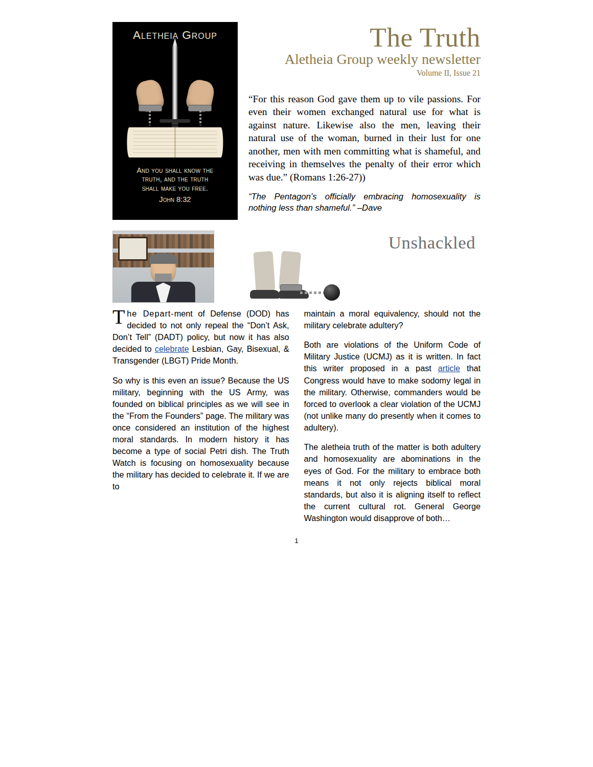Aletheia Group
And you shall know the
truth, and the truth
shall make you free.
John 8:32
The Truth
Aletheia Group weekly newsletter
Volume II, Issue 21
“For this reason God gave them up to vile passions. For even their women exchanged natural use for what is against nature. Likewise also the men, leaving their natural use of the woman, burned in their lust for one another, men with men committing what is shameful, and receiving in themselves the penalty of their error which was due.” (Romans 1:26-27))
“The Pentagon’s officially embracing homosexuality is nothing less than shameful.” –Dave
Unshackled
The Depart-ment of Defense (DOD) has decided to not only repeal the “Don’t Ask, Don’t Tell” (DADT) policy, but now it has also decided to celebrate Lesbian, Gay, Bisexual, & Transgender (LBGT) Pride Month.
So why is this even an issue? Because the US military, beginning with the US Army, was founded on biblical principles as we will see in the “From the Founders” page. The military was once considered an institution of the highest moral standards. In modern history it has become a type of social Petri dish. The Truth Watch is focusing on homosexuality because the military has decided to celebrate it. If we are to
maintain a moral equivalency, should not the military celebrate adultery?
Both are violations of the Uniform Code of Military Justice (UCMJ) as it is written. In fact this writer proposed in a past article that Congress would have to make sodomy legal in the military. Otherwise, commanders would be forced to overlook a clear violation of the UCMJ (not unlike many do presently when it comes to adultery).
The aletheia truth of the matter is both adultery and homosexuality are abominations in the eyes of God. For the military to embrace both means it not only rejects biblical moral standards, but also it is aligning itself to reflect the current cultural rot. General George Washington would disapprove of both…
1